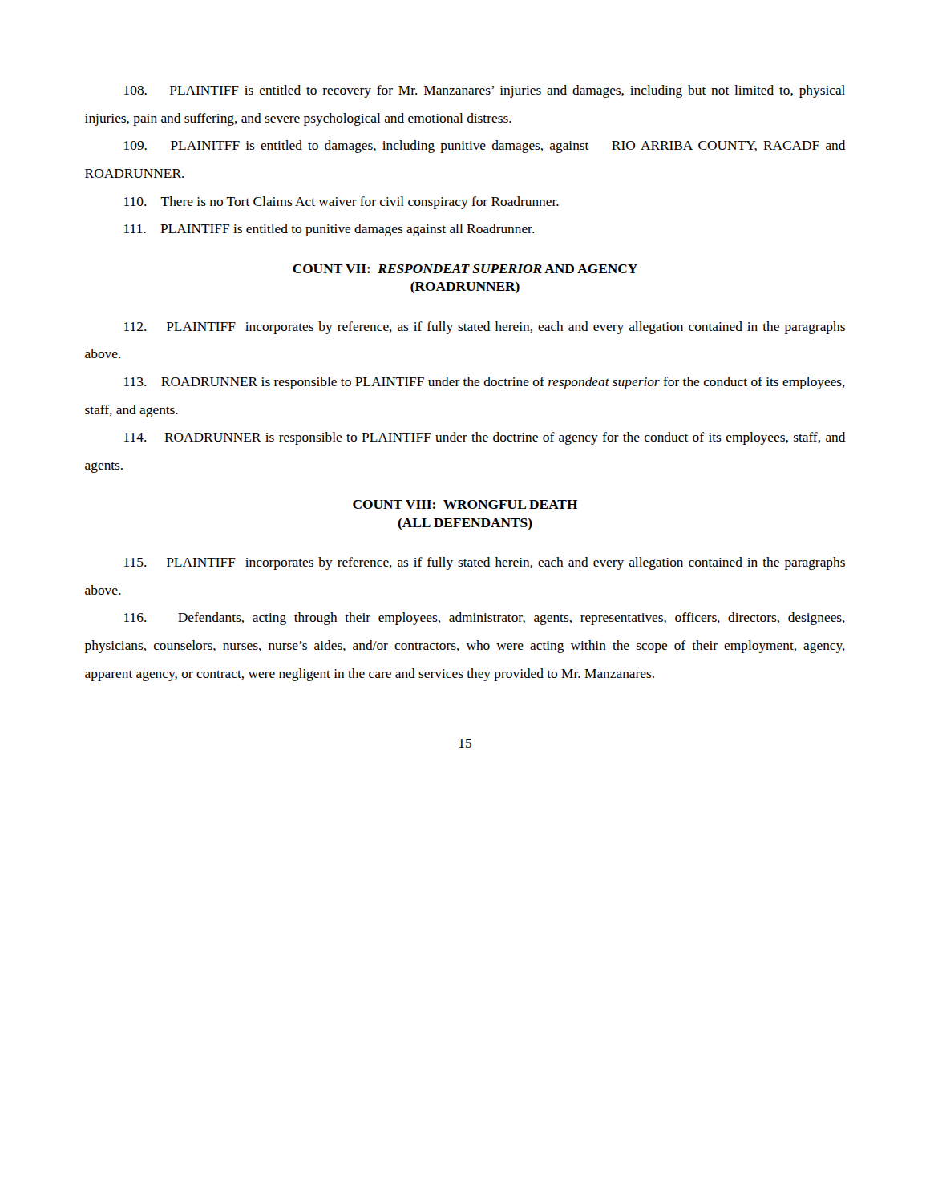108. PLAINTIFF is entitled to recovery for Mr. Manzanares’ injuries and damages, including but not limited to, physical injuries, pain and suffering, and severe psychological and emotional distress.
109. PLAINITFF is entitled to damages, including punitive damages, against RIO ARRIBA COUNTY, RACADF and ROADRUNNER.
110. There is no Tort Claims Act waiver for civil conspiracy for Roadrunner.
111. PLAINTIFF is entitled to punitive damages against all Roadrunner.
COUNT VII: RESPONDEAT SUPERIOR AND AGENCY
(ROADRUNNER)
112. PLAINTIFF incorporates by reference, as if fully stated herein, each and every allegation contained in the paragraphs above.
113. ROADRUNNER is responsible to PLAINTIFF under the doctrine of respondeat superior for the conduct of its employees, staff, and agents.
114. ROADRUNNER is responsible to PLAINTIFF under the doctrine of agency for the conduct of its employees, staff, and agents.
COUNT VIII: WRONGFUL DEATH
(ALL DEFENDANTS)
115. PLAINTIFF incorporates by reference, as if fully stated herein, each and every allegation contained in the paragraphs above.
116. Defendants, acting through their employees, administrator, agents, representatives, officers, directors, designees, physicians, counselors, nurses, nurse’s aides, and/or contractors, who were acting within the scope of their employment, agency, apparent agency, or contract, were negligent in the care and services they provided to Mr. Manzanares.
15